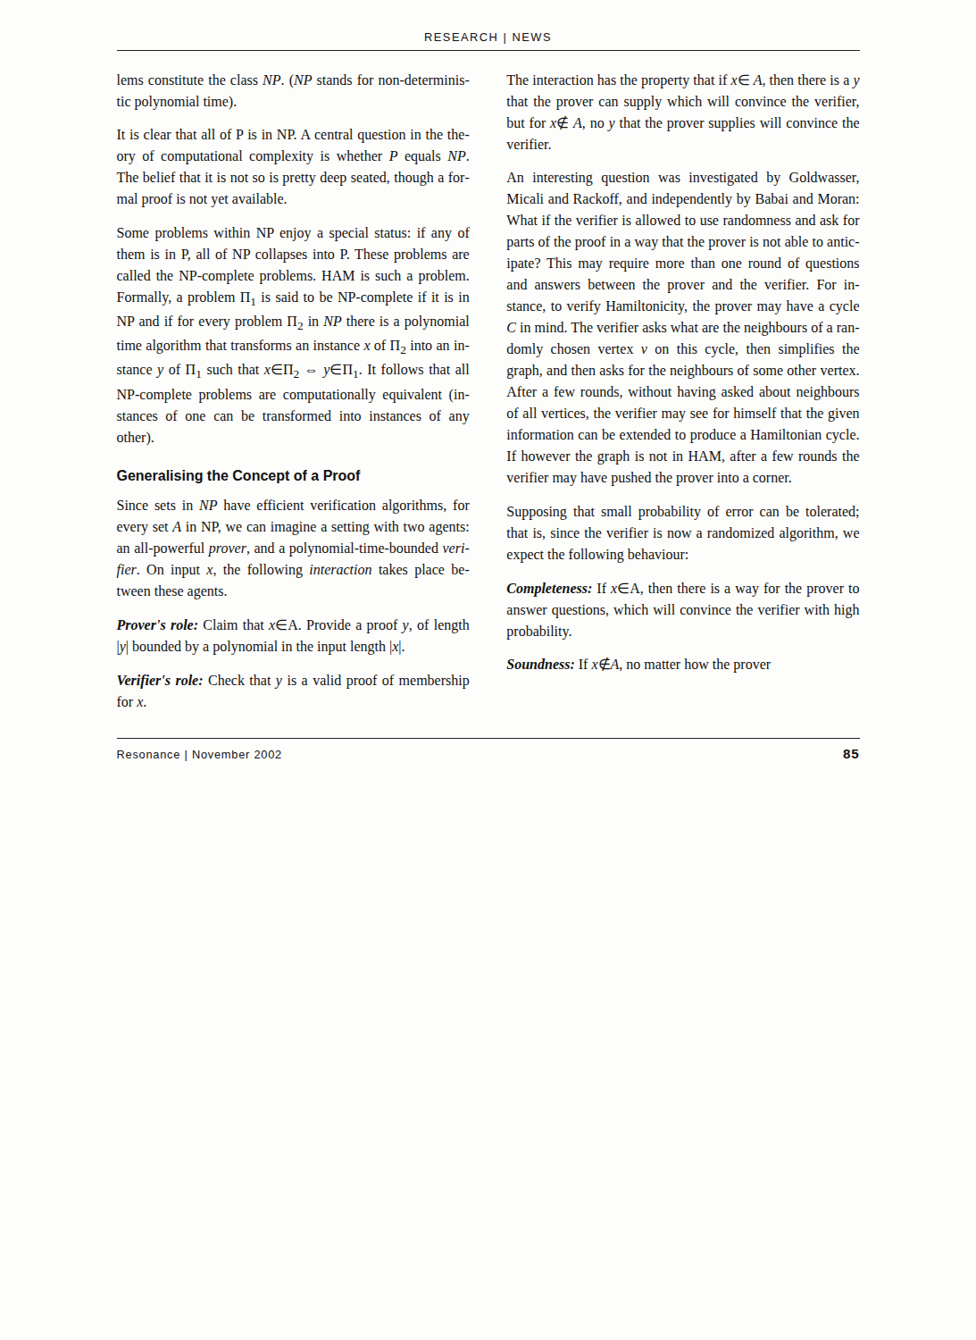Research | News
lems constitute the class NP. (NP stands for non-deterministic polynomial time).
It is clear that all of P is in NP. A central question in the theory of computational complexity is whether P equals NP. The belief that it is not so is pretty deep seated, though a formal proof is not yet available.
Some problems within NP enjoy a special status: if any of them is in P, all of NP collapses into P. These problems are called the NP-complete problems. HAM is such a problem. Formally, a problem Π1 is said to be NP-complete if it is in NP and if for every problem Π2 in NP there is a polynomial time algorithm that transforms an instance x of Π2 into an instance y of Π1 such that x∈Π2 ⇔ y∈Π1. It follows that all NP-complete problems are computationally equivalent (instances of one can be transformed into instances of any other).
Generalising the Concept of a Proof
Since sets in NP have efficient verification algorithms, for every set A in NP, we can imagine a setting with two agents: an all-powerful prover, and a polynomial-time-bounded verifier. On input x, the following interaction takes place between these agents.
Prover's role: Claim that x∈A. Provide a proof y, of length |y| bounded by a polynomial in the input length |x|.
Verifier's role: Check that y is a valid proof of membership for x.
The interaction has the property that if x∈ A, then there is a y that the prover can supply which will convince the verifier, but for x∉ A, no y that the prover supplies will convince the verifier.
An interesting question was investigated by Goldwasser, Micali and Rackoff, and independently by Babai and Moran: What if the verifier is allowed to use randomness and ask for parts of the proof in a way that the prover is not able to anticipate? This may require more than one round of questions and answers between the prover and the verifier. For instance, to verify Hamiltonicity, the prover may have a cycle C in mind. The verifier asks what are the neighbours of a randomly chosen vertex v on this cycle, then simplifies the graph, and then asks for the neighbours of some other vertex. After a few rounds, without having asked about neighbours of all vertices, the verifier may see for himself that the given information can be extended to produce a Hamiltonian cycle. If however the graph is not in HAM, after a few rounds the verifier may have pushed the prover into a corner.
Supposing that small probability of error can be tolerated; that is, since the verifier is now a randomized algorithm, we expect the following behaviour:
Completeness: If x∈A, then there is a way for the prover to answer questions, which will convince the verifier with high probability.
Soundness: If x∉A, no matter how the prover
Resonance | November 2002 85